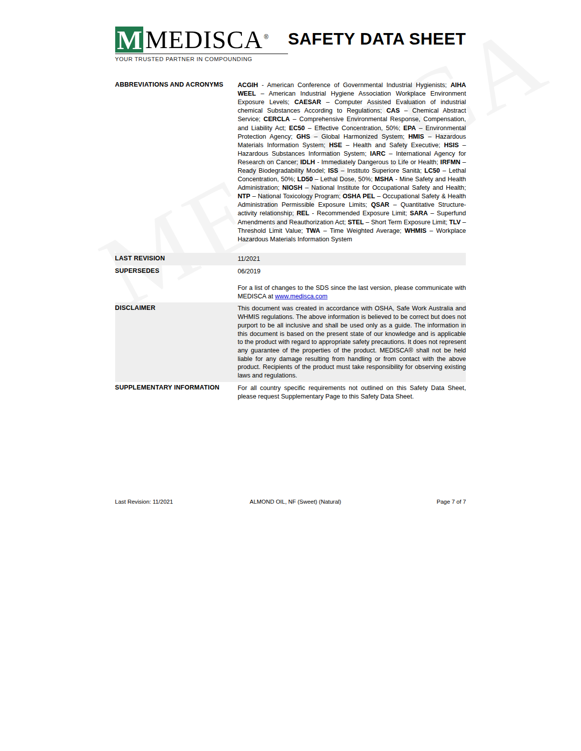MEDISCA
M MEDISCA®
YOUR TRUSTED PARTNER IN COMPOUNDING
SAFETY DATA SHEET
| ABBREVIATIONS AND ACRONYMS | ACGIH - American Conference of Governmental Industrial Hygienists; AIHA WEEL – American Industrial Hygiene Association Workplace Environment Exposure Levels; CAESAR – Computer Assisted Evaluation of industrial chemical Substances According to Regulations; CAS – Chemical Abstract Service; CERCLA – Comprehensive Environmental Response, Compensation, and Liability Act; EC50 – Effective Concentration, 50%; EPA – Environmental Protection Agency; GHS – Global Harmonized System; HMIS – Hazardous Materials Information System; HSE – Health and Safety Executive; HSIS – Hazardous Substances Information System; IARC – International Agency for Research on Cancer; IDLH - Immediately Dangerous to Life or Health; IRFMN – Ready Biodegradability Model; ISS – Instituto Superiore Sanità; LC50 – Lethal Concentration, 50%; LD50 – Lethal Dose, 50%; MSHA - Mine Safety and Health Administration; NIOSH – National Institute for Occupational Safety and Health; NTP – National Toxicology Program; OSHA PEL – Occupational Safety & Health Administration Permissible Exposure Limits; QSAR – Quantitative Structure-activity relationship; REL - Recommended Exposure Limit; SARA – Superfund Amendments and Reauthorization Act; STEL – Short Term Exposure Limit; TLV – Threshold Limit Value; TWA – Time Weighted Average; WHMIS – Workplace Hazardous Materials Information System |
| LAST REVISION | 11/2021 |
| SUPERSEDES | 06/2019 For a list of changes to the SDS since the last version, please communicate with MEDISCA at www.medisca.com |
| DISCLAIMER | This document was created in accordance with OSHA, Safe Work Australia and WHMIS regulations. The above information is believed to be correct but does not purport to be all inclusive and shall be used only as a guide. The information in this document is based on the present state of our knowledge and is applicable to the product with regard to appropriate safety precautions. It does not represent any guarantee of the properties of the product. MEDISCA® shall not be held liable for any damage resulting from handling or from contact with the above product. Recipients of the product must take responsibility for observing existing laws and regulations. |
| SUPPLEMENTARY INFORMATION | For all country specific requirements not outlined on this Safety Data Sheet, please request Supplementary Page to this Safety Data Sheet. |
Last Revision: 11/2021
ALMOND OIL, NF (Sweet) (Natural)
Page 7 of 7